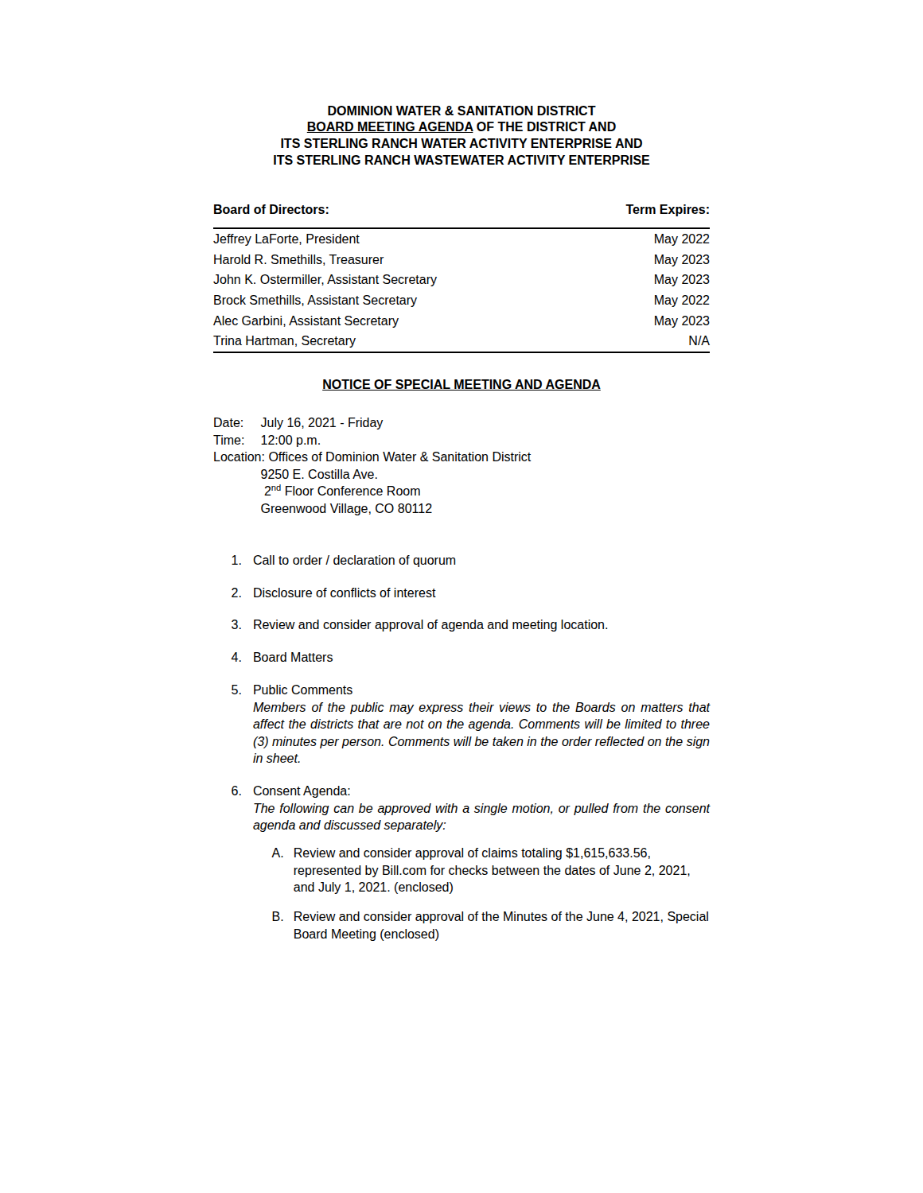DOMINION WATER & SANITATION DISTRICT
BOARD MEETING AGENDA OF THE DISTRICT AND
ITS STERLING RANCH WATER ACTIVITY ENTERPRISE AND
ITS STERLING RANCH WASTEWATER ACTIVITY ENTERPRISE
Board of Directors: Term Expires:
| Jeffrey LaForte, President | May 2022 |
| Harold R. Smethills, Treasurer | May 2023 |
| John K. Ostermiller, Assistant Secretary | May 2023 |
| Brock Smethills, Assistant Secretary | May 2022 |
| Alec Garbini, Assistant Secretary | May 2023 |
| Trina Hartman, Secretary | N/A |
NOTICE OF SPECIAL MEETING AND AGENDA
Date: July 16, 2021 - Friday
Time: 12:00 p.m.
Location: Offices of Dominion Water & Sanitation District
9250 E. Costilla Ave.
2nd Floor Conference Room
Greenwood Village, CO 80112
Call to order / declaration of quorum
Disclosure of conflicts of interest
Review and consider approval of agenda and meeting location.
Board Matters
Public Comments
Members of the public may express their views to the Boards on matters that affect the districts that are not on the agenda. Comments will be limited to three (3) minutes per person. Comments will be taken in the order reflected on the sign in sheet.
Consent Agenda:
The following can be approved with a single motion, or pulled from the consent agenda and discussed separately:
Review and consider approval of claims totaling $1,615,633.56, represented by Bill.com for checks between the dates of June 2, 2021, and July 1, 2021. (enclosed)
Review and consider approval of the Minutes of the June 4, 2021, Special Board Meeting (enclosed)